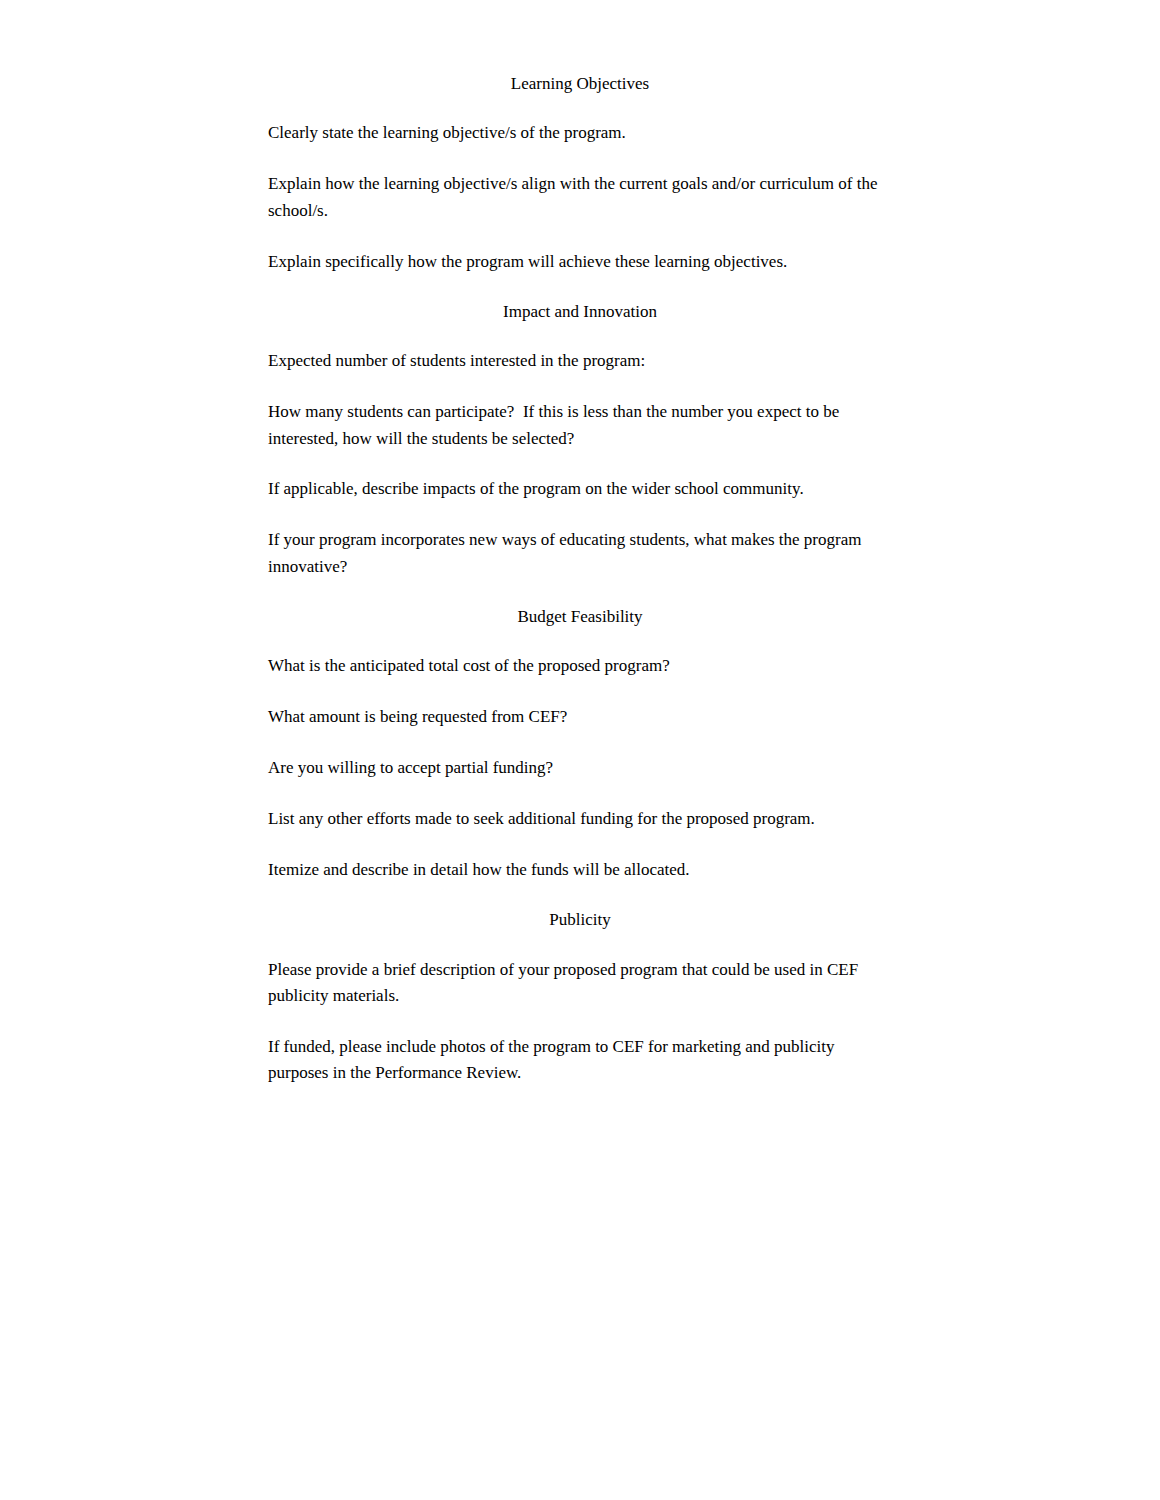Learning Objectives
Clearly state the learning objective/s of the program.
Explain how the learning objective/s align with the current goals and/or curriculum of the school/s.
Explain specifically how the program will achieve these learning objectives.
Impact and Innovation
Expected number of students interested in the program:
How many students can participate? If this is less than the number you expect to be interested, how will the students be selected?
If applicable, describe impacts of the program on the wider school community.
If your program incorporates new ways of educating students, what makes the program innovative?
Budget Feasibility
What is the anticipated total cost of the proposed program?
What amount is being requested from CEF?
Are you willing to accept partial funding?
List any other efforts made to seek additional funding for the proposed program.
Itemize and describe in detail how the funds will be allocated.
Publicity
Please provide a brief description of your proposed program that could be used in CEF publicity materials.
If funded, please include photos of the program to CEF for marketing and publicity purposes in the Performance Review.